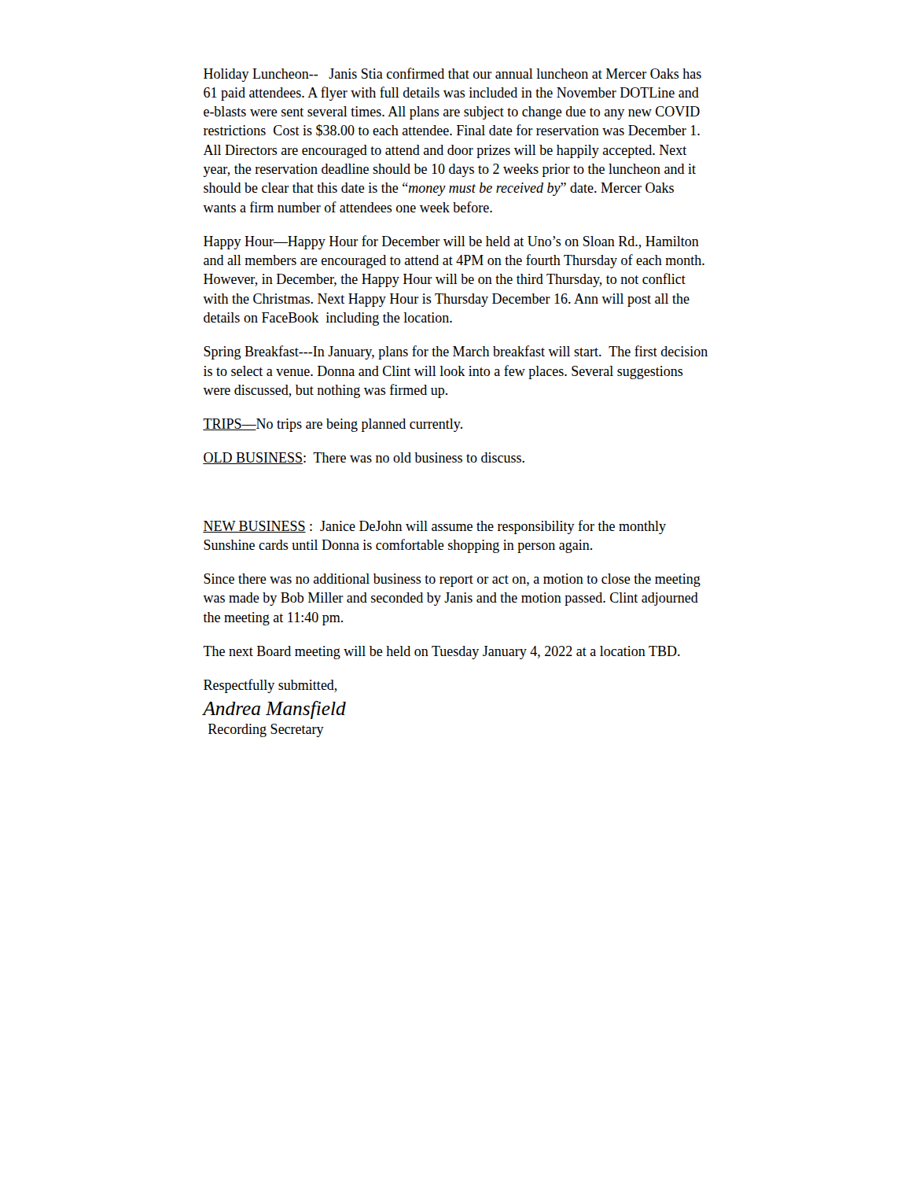Holiday Luncheon-- Janis Stia confirmed that our annual luncheon at Mercer Oaks has 61 paid attendees. A flyer with full details was included in the November DOTLine and e-blasts were sent several times. All plans are subject to change due to any new COVID restrictions Cost is $38.00 to each attendee. Final date for reservation was December 1. All Directors are encouraged to attend and door prizes will be happily accepted. Next year, the reservation deadline should be 10 days to 2 weeks prior to the luncheon and it should be clear that this date is the “money must be received by” date. Mercer Oaks wants a firm number of attendees one week before.
Happy Hour—Happy Hour for December will be held at Uno’s on Sloan Rd., Hamilton and all members are encouraged to attend at 4PM on the fourth Thursday of each month. However, in December, the Happy Hour will be on the third Thursday, to not conflict with the Christmas. Next Happy Hour is Thursday December 16. Ann will post all the details on FaceBook including the location.
Spring Breakfast---In January, plans for the March breakfast will start. The first decision is to select a venue. Donna and Clint will look into a few places. Several suggestions were discussed, but nothing was firmed up.
TRIPS—No trips are being planned currently.
OLD BUSINESS: There was no old business to discuss.
NEW BUSINESS : Janice DeJohn will assume the responsibility for the monthly Sunshine cards until Donna is comfortable shopping in person again.
Since there was no additional business to report or act on, a motion to close the meeting was made by Bob Miller and seconded by Janis and the motion passed. Clint adjourned the meeting at 11:40 pm.
The next Board meeting will be held on Tuesday January 4, 2022 at a location TBD.
Respectfully submitted,
Andrea Mansfield
Recording Secretary